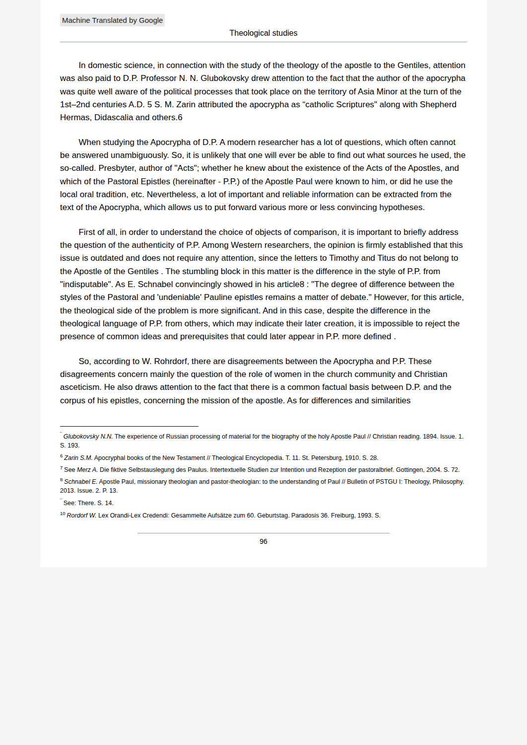Machine Translated by Google
Theological studies
In domestic science, in connection with the study of the theology of the apostle to the Gentiles, attention was also paid to D.P. Professor N. N. Glubokovsky drew attention to the fact that the author of the apocrypha was quite well aware of the political processes that took place on the territory of Asia Minor at the turn of the 1st–2nd centuries A.D. 5 S. M. Zarin attributed the apocrypha as “catholic Scriptures" along with Shepherd Hermas, Didascalia and others.6
When studying the Apocrypha of D.P. A modern researcher has a lot of questions, which often cannot be answered unambiguously. So, it is unlikely that one will ever be able to find out what sources he used, the so-called. Presbyter, author of "Acts"; whether he knew about the existence of the Acts of the Apostles, and which of the Pastoral Epistles (hereinafter - P.P.) of the Apostle Paul were known to him, or did he use the local oral tradition, etc. Nevertheless, a lot of important and reliable information can be extracted from the text of the Apocrypha, which allows us to put forward various more or less convincing hypotheses.
First of all, in order to understand the choice of objects of comparison, it is important to briefly address the question of the authenticity of P.P. Among Western researchers, the opinion is firmly established that this issue is outdated and does not require any attention, since the letters to Timothy and Titus do not belong to the Apostle of the Gentiles . The stumbling block in this matter is the difference in the style of P.P. from "indisputable". As E. Schnabel convincingly showed in his article8 : "The degree of difference between the styles of the Pastoral and 'undeniable' Pauline epistles remains a matter of debate." However, for this article, the theological side of the problem is more significant. And in this case, despite the difference in the theological language of P.P. from others, which may indicate their later creation, it is impossible to reject the presence of common ideas and prerequisites that could later appear in P.P. more defined .
So, according to W. Rohrdorf, there are disagreements between the Apocrypha and P.P. These disagreements concern mainly the question of the role of women in the church community and Christian asceticism. He also draws attention to the fact that there is a common factual basis between D.P. and the corpus of his epistles, concerning the mission of the apostle. As for differences and similarities
¨Glubokovsky N.N. The experience of Russian processing of material for the biography of the holy Apostle Paul // Christian reading. 1894. Issue. 1. S. 193.
6 Zarin S.M. Apocryphal books of the New Testament // Theological Encyclopedia. T. 11. St. Petersburg, 1910. S. 28.
7 See Merz A. Die fiktive Selbstauslegung des Paulus. Intertextuelle Studien zur Intention und Rezeption der pastoralbrief. Gottingen, 2004. S. 72.
8 Schnabel E. Apostle Paul, missionary theologian and pastor-theologian: to the understanding of Paul // Bulletin of PSTGU I: Theology, Philosophy. 2013. Issue. 2. P. 13.
¨See: There. S. 14.
10 Rordorf W. Lex Orandi-Lex Credendi: Gesammelte Aufsätze zum 60. Geburtstag. Paradosis 36. Freiburg, 1993. S.
96